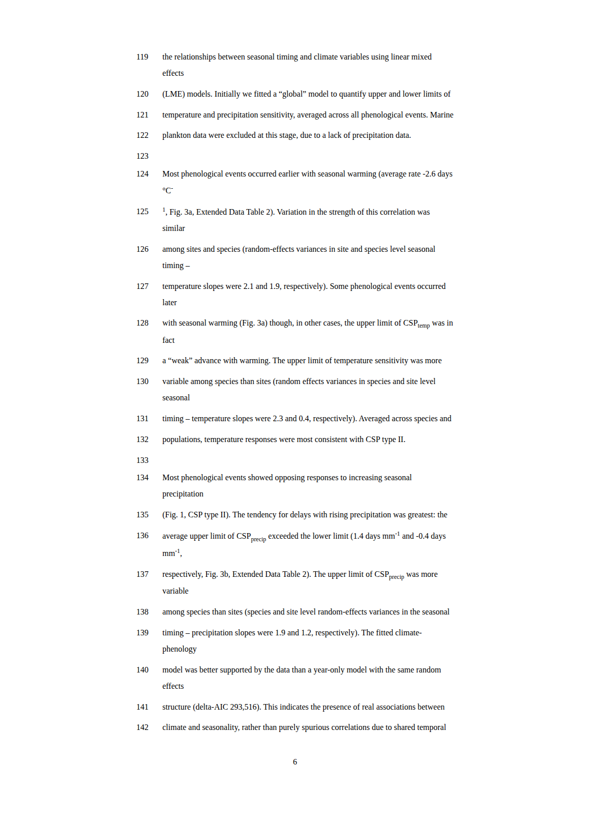119
the relationships between seasonal timing and climate variables using linear mixed effects
120
(LME) models. Initially we fitted a “global” model to quantify upper and lower limits of
121
temperature and precipitation sensitivity, averaged across all phenological events. Marine
122
plankton data were excluded at this stage, due to a lack of precipitation data.
123
124
Most phenological events occurred earlier with seasonal warming (average rate -2.6 days °C-
125
1, Fig. 3a, Extended Data Table 2). Variation in the strength of this correlation was similar
126
among sites and species (random-effects variances in site and species level seasonal timing –
127
temperature slopes were 2.1 and 1.9, respectively). Some phenological events occurred later
128
with seasonal warming (Fig. 3a) though, in other cases, the upper limit of CSPtemp was in fact
129
a “weak” advance with warming. The upper limit of temperature sensitivity was more
130
variable among species than sites (random effects variances in species and site level seasonal
131
timing – temperature slopes were 2.3 and 0.4, respectively). Averaged across species and
132
populations, temperature responses were most consistent with CSP type II.
133
134
Most phenological events showed opposing responses to increasing seasonal precipitation
135
(Fig. 1, CSP type II). The tendency for delays with rising precipitation was greatest: the
136
average upper limit of CSPprecip exceeded the lower limit (1.4 days mm-1 and -0.4 days mm-1,
137
respectively, Fig. 3b, Extended Data Table 2). The upper limit of CSPprecip was more variable
138
among species than sites (species and site level random-effects variances in the seasonal
139
timing – precipitation slopes were 1.9 and 1.2, respectively). The fitted climate-phenology
140
model was better supported by the data than a year-only model with the same random effects
141
structure (delta-AIC 293,516). This indicates the presence of real associations between
142
climate and seasonality, rather than purely spurious correlations due to shared temporal
6